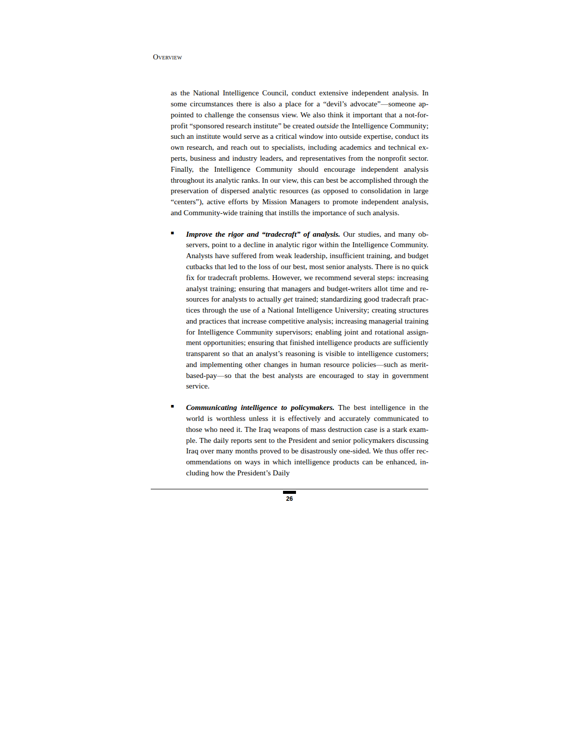Overview
as the National Intelligence Council, conduct extensive independent analysis. In some circumstances there is also a place for a “devil’s advocate”—someone appointed to challenge the consensus view. We also think it important that a not-for-profit “sponsored research institute” be created outside the Intelligence Community; such an institute would serve as a critical window into outside expertise, conduct its own research, and reach out to specialists, including academics and technical experts, business and industry leaders, and representatives from the nonprofit sector. Finally, the Intelligence Community should encourage independent analysis throughout its analytic ranks. In our view, this can best be accomplished through the preservation of dispersed analytic resources (as opposed to consolidation in large “centers”), active efforts by Mission Managers to promote independent analysis, and Community-wide training that instills the importance of such analysis.
Improve the rigor and “tradecraft” of analysis. Our studies, and many observers, point to a decline in analytic rigor within the Intelligence Community. Analysts have suffered from weak leadership, insufficient training, and budget cutbacks that led to the loss of our best, most senior analysts. There is no quick fix for tradecraft problems. However, we recommend several steps: increasing analyst training; ensuring that managers and budget-writers allot time and resources for analysts to actually get trained; standardizing good tradecraft practices through the use of a National Intelligence University; creating structures and practices that increase competitive analysis; increasing managerial training for Intelligence Community supervisors; enabling joint and rotational assignment opportunities; ensuring that finished intelligence products are sufficiently transparent so that an analyst’s reasoning is visible to intelligence customers; and implementing other changes in human resource policies—such as merit-based-pay—so that the best analysts are encouraged to stay in government service.
Communicating intelligence to policymakers. The best intelligence in the world is worthless unless it is effectively and accurately communicated to those who need it. The Iraq weapons of mass destruction case is a stark example. The daily reports sent to the President and senior policymakers discussing Iraq over many months proved to be disastrously one-sided. We thus offer recommendations on ways in which intelligence products can be enhanced, including how the President’s Daily
26